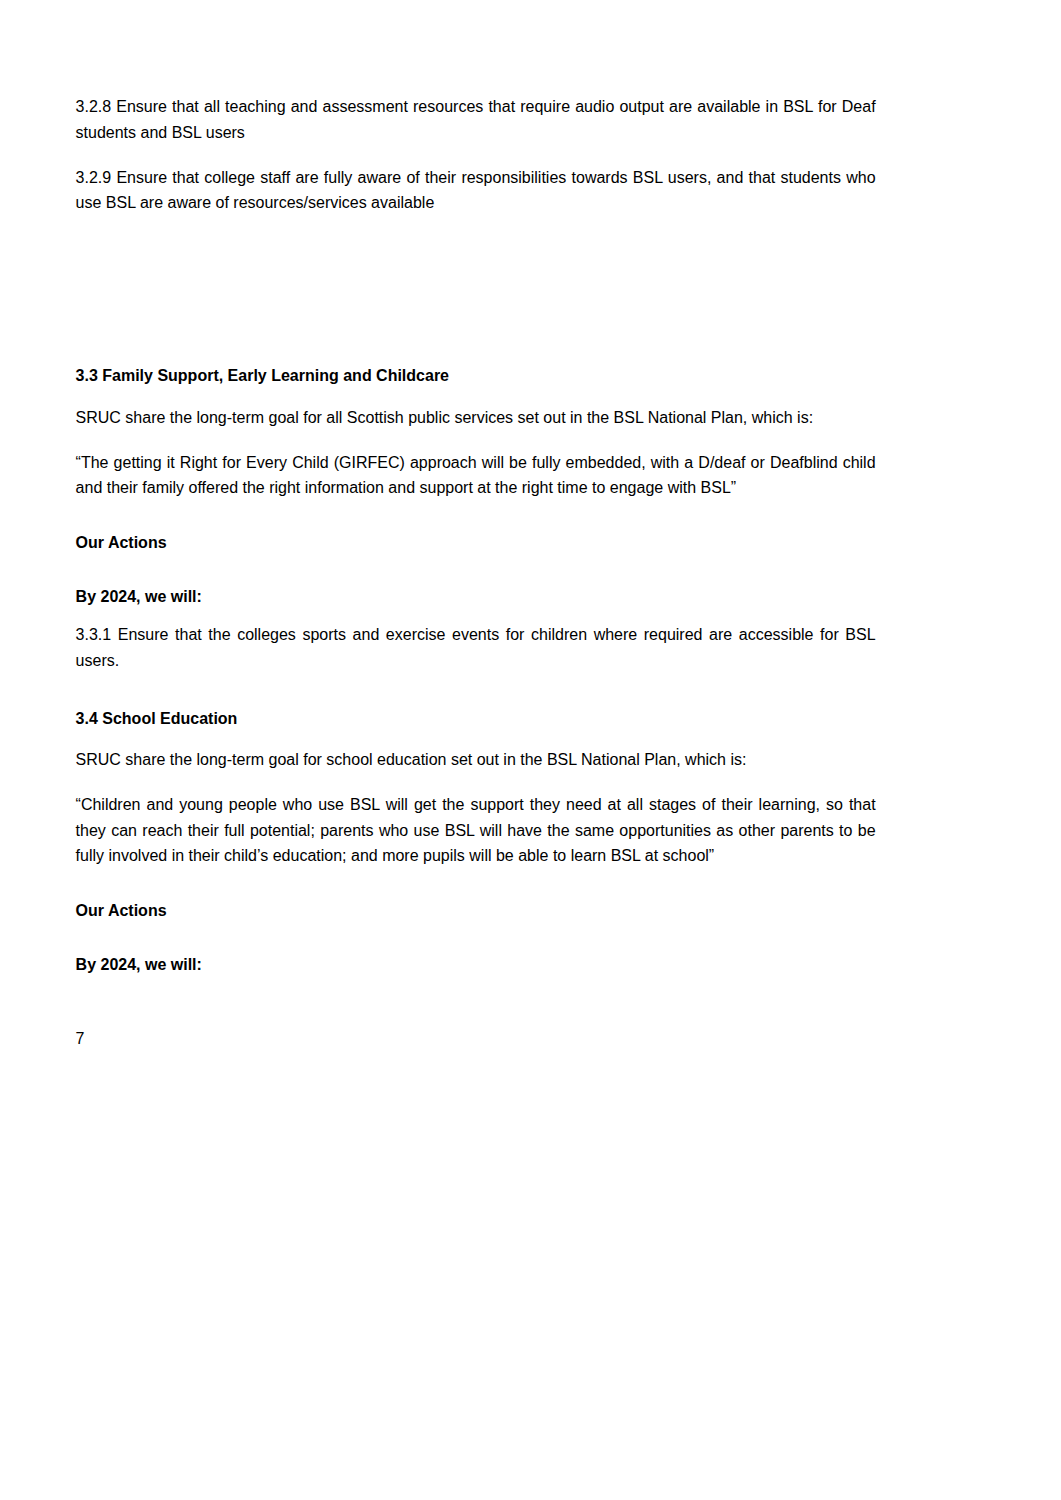3.2.8 Ensure that all teaching and assessment resources that require audio output are available in BSL for Deaf students and BSL users
3.2.9 Ensure that college staff are fully aware of their responsibilities towards BSL users, and that students who use BSL are aware of resources/services available
3.3 Family Support, Early Learning and Childcare
SRUC share the long-term goal for all Scottish public services set out in the BSL National Plan, which is:
“The getting it Right for Every Child (GIRFEC) approach will be fully embedded, with a D/deaf or Deafblind child and their family offered the right information and support at the right time to engage with BSL”
Our Actions
By 2024, we will:
3.3.1 Ensure that the colleges sports and exercise events for children where required are accessible for BSL users.
3.4 School Education
SRUC share the long-term goal for school education set out in the BSL National Plan, which is:
“Children and young people who use BSL will get the support they need at all stages of their learning, so that they can reach their full potential; parents who use BSL will have the same opportunities as other parents to be fully involved in their child’s education; and more pupils will be able to learn BSL at school”
Our Actions
By 2024, we will:
7